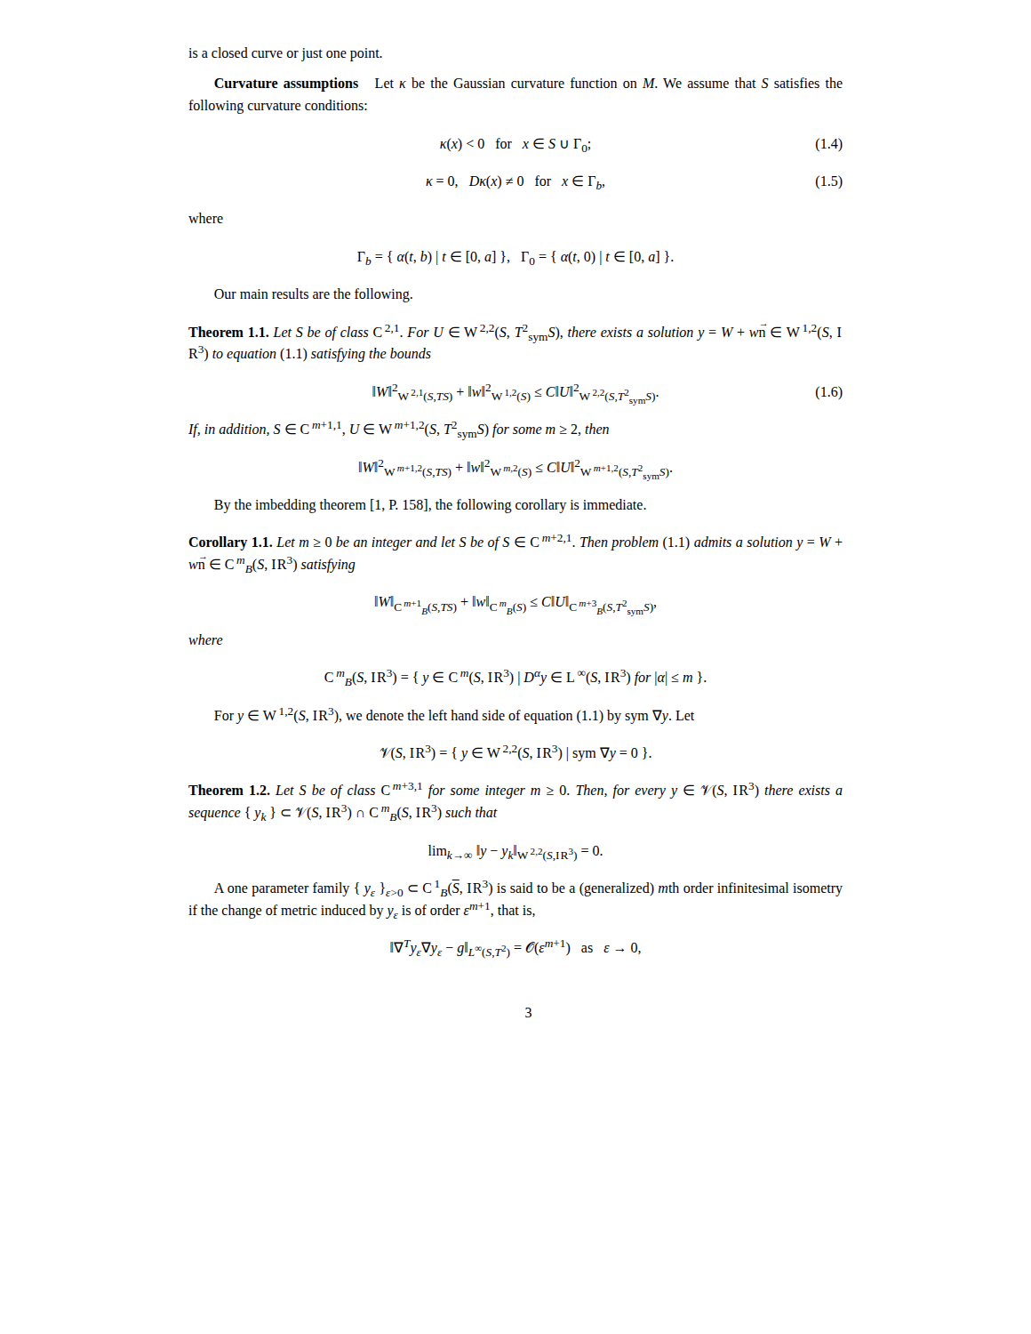is a closed curve or just one point.
Curvature assumptions Let κ be the Gaussian curvature function on M. We assume that S satisfies the following curvature conditions:
κ(x) < 0 for x ∈ S ∪ Γ0; (1.4)
κ = 0, Dκ(x) ≠ 0 for x ∈ Γb, (1.5)
where
Γb = { α(t, b) | t ∈ [0, a] }, Γ0 = { α(t, 0) | t ∈ [0, a] }.
Our main results are the following.
Theorem 1.1. Let S be of class C 2,1. For U ∈ W 2,2(S, T2symS), there exists a solution y = W + wn ∈ W 1,2(S, I R3) to equation (1.1) satisfying the bounds
‖W‖2W 2,1(S,TS) + ‖w‖2W 1,2(S) ≤ C‖U‖2W 2,2(S,T2symS). (1.6)
If, in addition, S ∈ C m+1,1, U ∈ W m+1,2(S, T2symS) for some m ≥ 2, then
‖W‖2W m+1,2(S,TS) + ‖w‖2W m,2(S) ≤ C‖U‖2W m+1,2(S,T2symS).
By the imbedding theorem [1, P. 158], the following corollary is immediate.
Corollary 1.1. Let m ≥ 0 be an integer and let S be of S ∈ C m+2,1. Then problem (1.1) admits a solution y = W + wn ∈ C mB(S, I R3) satisfying
‖W‖C m+1B(S,TS) + ‖w‖C mB(S) ≤ C‖U‖C m+3B(S,T2symS),
where
C mB(S, I R3) = { y ∈ C m(S, I R3) | Dαy ∈ L ∞(S, I R3) for |α| ≤ m }.
For y ∈ W 1,2(S, I R3), we denote the left hand side of equation (1.1) by sym ∇y. Let
𝒱(S, I R3) = { y ∈ W 2,2(S, I R3) | sym ∇y = 0 }.
Theorem 1.2. Let S be of class C m+3,1 for some integer m ≥ 0. Then, for every y ∈ 𝒱(S, I R3) there exists a sequence { yk } ⊂ 𝒱(S, I R3) ∩ C mB(S, I R3) such that
limk→∞ ‖y − yk‖W 2,2(S,I R3) = 0.
A one parameter family { yε }ε>0 ⊂ C 1B(S, I R3) is said to be a (generalized) mth order infinitesimal isometry if the change of metric induced by yε is of order εm+1, that is,
‖∇Tyε∇yε − g‖L∞(S,T2) = 𝒪(εm+1) as ε → 0,
3